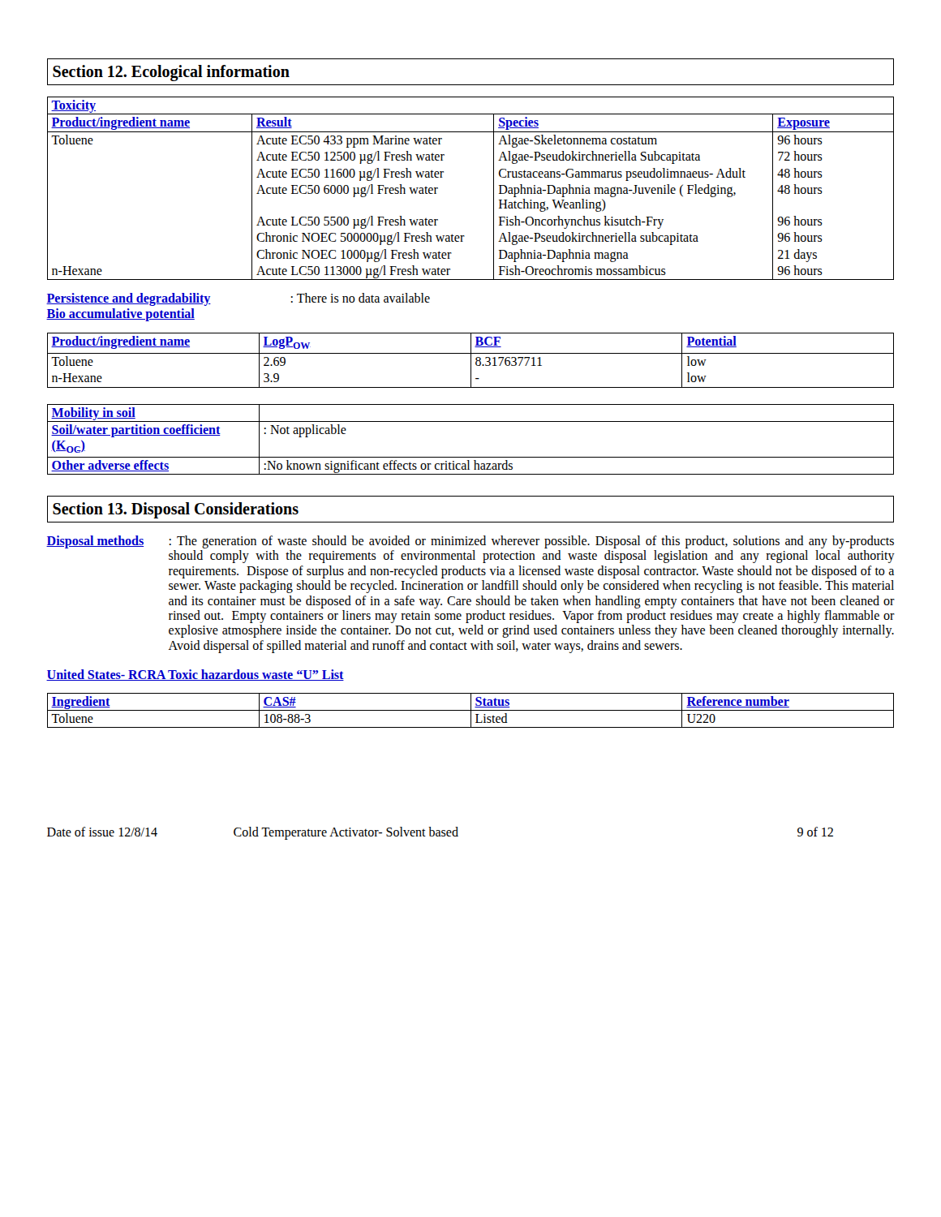Section 12. Ecological information
Toxicity
| Product/ingredient name | Result | Species | Exposure |
| --- | --- | --- | --- |
| Toluene | Acute EC50 433 ppm Marine water | Algae-Skeletonnema costatum | 96 hours |
| | Acute EC50 12500 µg/l Fresh water | Algae-Pseudokirchneriella Subcapitata | 72 hours |
| | Acute EC50 11600 µg/l Fresh water | Crustaceans-Gammarus pseudolimnaeus- Adult | 48 hours |
| | Acute EC50 6000 µg/l Fresh water | Daphnia-Daphnia magna-Juvenile ( Fledging, Hatching, Weanling) | 48 hours |
| | Acute LC50 5500 µg/l Fresh water | Fish-Oncorhynchus kisutch-Fry | 96 hours |
| | Chronic NOEC 500000µg/l Fresh water | Algae-Pseudokirchneriella subcapitata | 96 hours |
| | Chronic NOEC 1000µg/l Fresh water | Daphnia-Daphnia magna | 21 days |
| n-Hexane | Acute LC50 113000 µg/l Fresh water | Fish-Oreochromis mossambicus | 96 hours |
Persistence and degradability
: There is no data available
Bio accumulative potential
| Product/ingredient name | LogP OW | BCF | Potential |
| --- | --- | --- | --- |
| Toluene | 2.69 | 8.317637711 | low |
| n-Hexane | 3.9 | - | low |
| Mobility in soil | |
| Soil/water partition coefficient (K OC ) | : Not applicable |
| Other adverse effects | :No known significant effects or critical hazards |
Section 13. Disposal Considerations
Disposal methods
: The generation of waste should be avoided or minimized wherever possible. Disposal of this product, solutions and any by-products should comply with the requirements of environmental protection and waste disposal legislation and any regional local authority requirements. Dispose of surplus and non-recycled products via a licensed waste disposal contractor. Waste should not be disposed of to a sewer. Waste packaging should be recycled. Incineration or landfill should only be considered when recycling is not feasible. This material and its container must be disposed of in a safe way. Care should be taken when handling empty containers that have not been cleaned or rinsed out. Empty containers or liners may retain some product residues. Vapor from product residues may create a highly flammable or explosive atmosphere inside the container. Do not cut, weld or grind used containers unless they have been cleaned thoroughly internally. Avoid dispersal of spilled material and runoff and contact with soil, water ways, drains and sewers.
United States- RCRA Toxic hazardous waste “U” List
| Ingredient | CAS# | Status | Reference number |
| --- | --- | --- | --- |
| Toluene | 108-88-3 | Listed | U220 |
Date of issue 12/8/14
Cold Temperature Activator- Solvent based
9 of 12